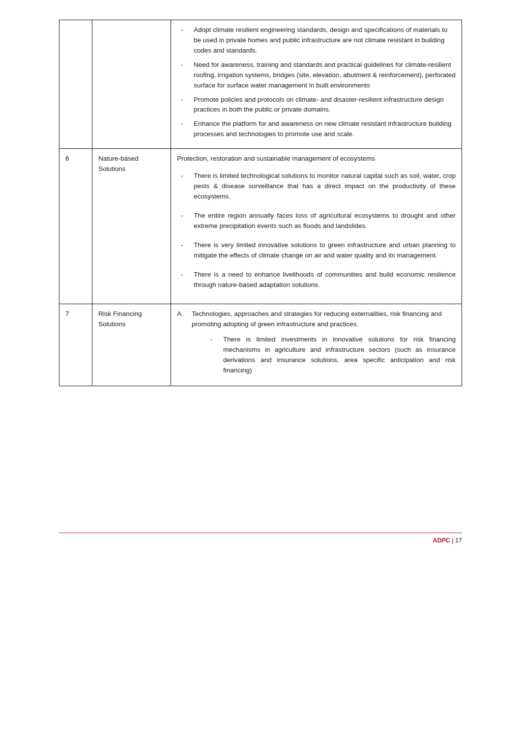| | | Adopt climate resilient engineering standards, design and specifications of materials to be used in private homes and public infrastructure are not climate resistant in building codes and standards. Need for awareness, training and standards and practical guidelines for climate-resilient roofing, irrigation systems, bridges (site, elevation, abutment & reinforcement), perforated surface for surface water management in built environments Promote policies and protocols on climate- and disaster-resilient infrastructure design practices in both the public or private domains. Enhance the platform for and awareness on new climate resistant infrastructure building processes and technologies to promote use and scale. |
| 6 | Nature-based Solutions | Protection, restoration and sustainable management of ecosystems There is limited technological solutions to monitor natural capital such as soil, water, crop pests & disease surveillance that has a direct impact on the productivity of these ecosystems. The entire region annually faces loss of agricultural ecosystems to drought and other extreme precipitation events such as floods and landslides. There is very limited innovative solutions to green infrastructure and urban planning to mitigate the effects of climate change on air and water quality and its management. There is a need to enhance livelihoods of communities and build economic resilience through nature-based adaptation solutions. |
| 7 | Risk Financing Solutions | Technologies, approaches and strategies for reducing externalities, risk financing and promoting adopting of green infrastructure and practices. There is limited investments in innovative solutions for risk financing mechanisms in agriculture and infrastructure sectors (such as insurance derivations and insurance solutions, area specific anticipation and risk financing) |
ADPC | 17